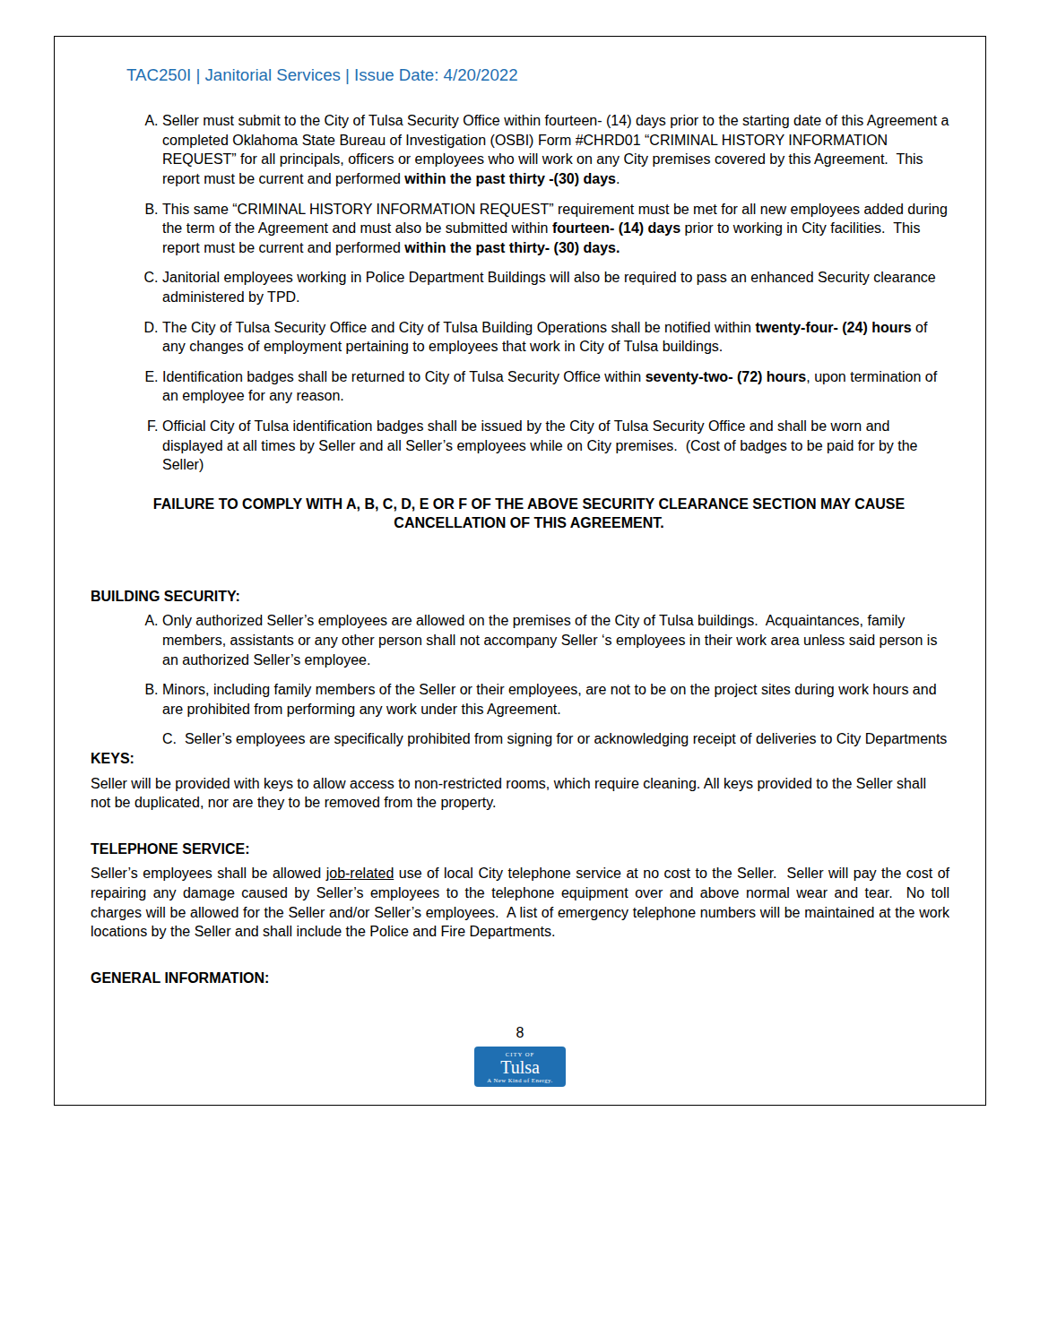TAC250I | Janitorial Services | Issue Date: 4/20/2022
Seller must submit to the City of Tulsa Security Office within fourteen- (14) days prior to the starting date of this Agreement a completed Oklahoma State Bureau of Investigation (OSBI) Form #CHRD01 “CRIMINAL HISTORY INFORMATION REQUEST” for all principals, officers or employees who will work on any City premises covered by this Agreement. This report must be current and performed within the past thirty -(30) days.
This same “CRIMINAL HISTORY INFORMATION REQUEST” requirement must be met for all new employees added during the term of the Agreement and must also be submitted within fourteen- (14) days prior to working in City facilities. This report must be current and performed within the past thirty- (30) days.
Janitorial employees working in Police Department Buildings will also be required to pass an enhanced Security clearance administered by TPD.
The City of Tulsa Security Office and City of Tulsa Building Operations shall be notified within twenty-four- (24) hours of any changes of employment pertaining to employees that work in City of Tulsa buildings.
Identification badges shall be returned to City of Tulsa Security Office within seventy-two- (72) hours, upon termination of an employee for any reason.
Official City of Tulsa identification badges shall be issued by the City of Tulsa Security Office and shall be worn and displayed at all times by Seller and all Seller’s employees while on City premises. (Cost of badges to be paid for by the Seller)
FAILURE TO COMPLY WITH A, B, C, D, E OR F OF THE ABOVE SECURITY CLEARANCE SECTION MAY CAUSE CANCELLATION OF THIS AGREEMENT.
BUILDING SECURITY:
Only authorized Seller’s employees are allowed on the premises of the City of Tulsa buildings. Acquaintances, family members, assistants or any other person shall not accompany Seller ‘s employees in their work area unless said person is an authorized Seller’s employee.
Minors, including family members of the Seller or their employees, are not to be on the project sites during work hours and are prohibited from performing any work under this Agreement.
C. Seller’s employees are specifically prohibited from signing for or acknowledging receipt of deliveries to City Departments
KEYS:
Seller will be provided with keys to allow access to non-restricted rooms, which require cleaning. All keys provided to the Seller shall not be duplicated, nor are they to be removed from the property.
TELEPHONE SERVICE:
Seller’s employees shall be allowed job-related use of local City telephone service at no cost to the Seller. Seller will pay the cost of repairing any damage caused by Seller’s employees to the telephone equipment over and above normal wear and tear. No toll charges will be allowed for the Seller and/or Seller’s employees. A list of emergency telephone numbers will be maintained at the work locations by the Seller and shall include the Police and Fire Departments.
GENERAL INFORMATION:
8
CITY OF Tulsa A New Kind of Energy.